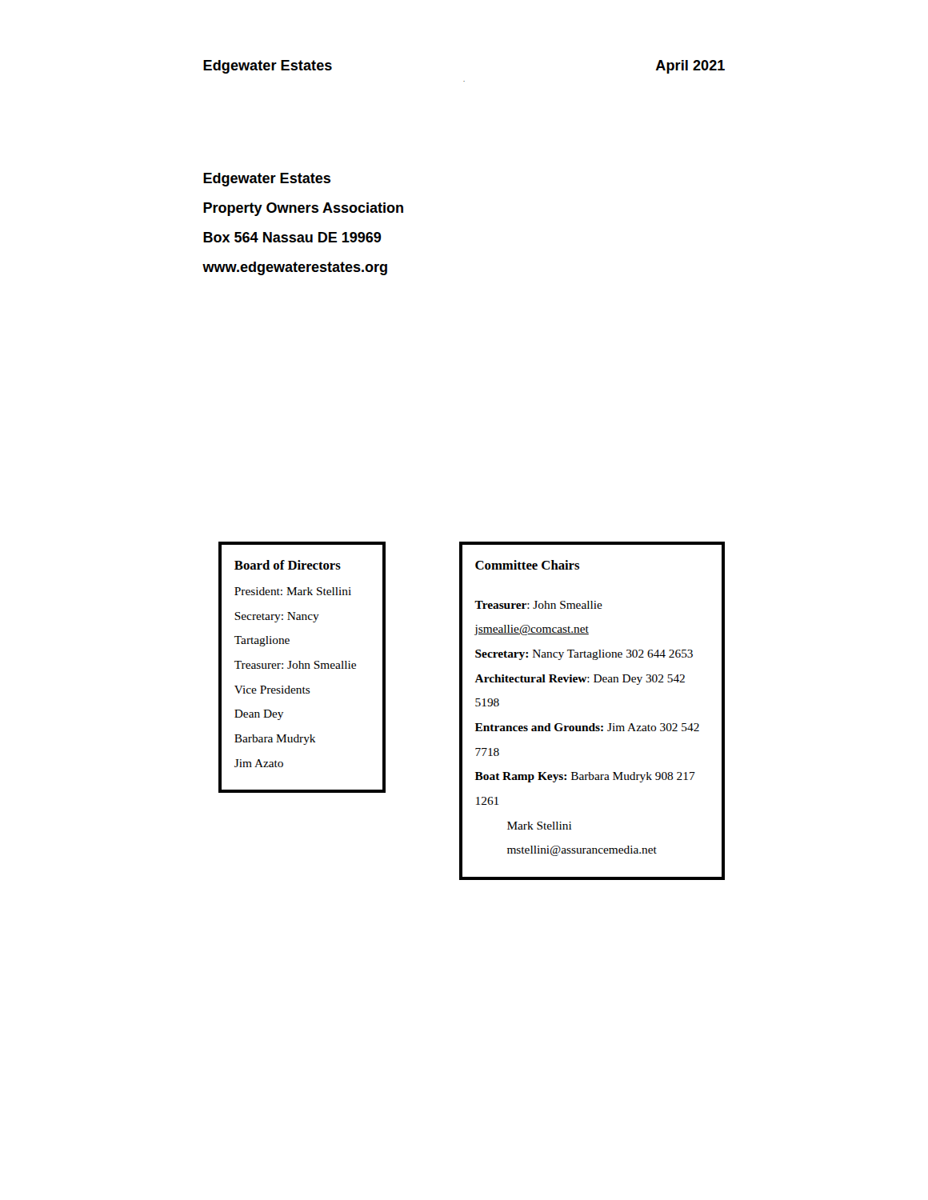Edgewater Estates
April 2021
.
Edgewater Estates
Property Owners Association
Box 564 Nassau DE 19969
www.edgewaterestates.org
Board of Directors
President: Mark Stellini
Secretary: Nancy Tartaglione
Treasurer: John Smeallie
Vice Presidents
Dean Dey
Barbara Mudryk
Jim Azato
Committee Chairs
Treasurer: John Smeallie jsmeallie@comcast.net
Secretary: Nancy Tartaglione 302 644 2653
Architectural Review: Dean Dey 302 542 5198
Entrances and Grounds: Jim Azato 302 542 7718
Boat Ramp Keys: Barbara Mudryk 908 217 1261
Mark Stellini mstellini@assurancemedia.net